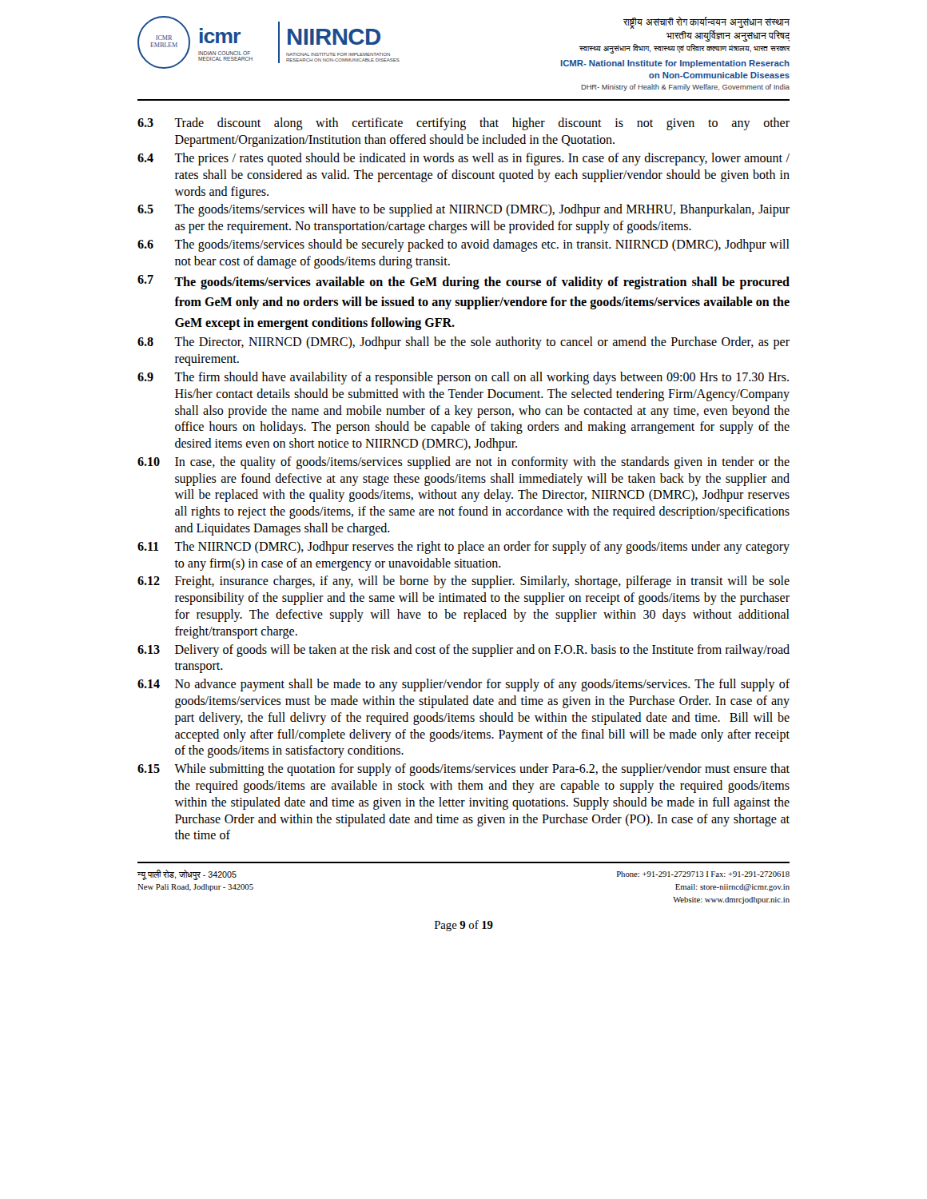ICMR
EMBLEM
icmr
INDIAN COUNCIL OF MEDICAL RESEARCH
NIIRNCD
National Institute for Implementation Research on Non-Communicable Diseases
राष्ट्रीय असंचारी रोग कार्यान्वयन अनुसंधान संस्थान
भारतीय आयुर्विज्ञान अनुसंधान परिषद्
स्वास्थ्य अनुसंधान विभाग, स्वास्थ्य एवं परिवार कल्याण मंत्रालय, भारत सरकार
ICMR- National Institute for Implementation Reserach
on Non-Communicable Diseases
DHR- Ministry of Health & Family Welfare, Government of India
6.3 Trade discount along with certificate certifying that higher discount is not given to any other Department/Organization/Institution than offered should be included in the Quotation.
6.4 The prices / rates quoted should be indicated in words as well as in figures. In case of any discrepancy, lower amount / rates shall be considered as valid. The percentage of discount quoted by each supplier/vendor should be given both in words and figures.
6.5 The goods/items/services will have to be supplied at NIIRNCD (DMRC), Jodhpur and MRHRU, Bhanpurkalan, Jaipur as per the requirement. No transportation/cartage charges will be provided for supply of goods/items.
6.6 The goods/items/services should be securely packed to avoid damages etc. in transit. NIIRNCD (DMRC), Jodhpur will not bear cost of damage of goods/items during transit.
6.7 The goods/items/services available on the GeM during the course of validity of registration shall be procured from GeM only and no orders will be issued to any supplier/vendore for the goods/items/services available on the GeM except in emergent conditions following GFR.
6.8 The Director, NIIRNCD (DMRC), Jodhpur shall be the sole authority to cancel or amend the Purchase Order, as per requirement.
6.9 The firm should have availability of a responsible person on call on all working days between 09:00 Hrs to 17.30 Hrs. His/her contact details should be submitted with the Tender Document. The selected tendering Firm/Agency/Company shall also provide the name and mobile number of a key person, who can be contacted at any time, even beyond the office hours on holidays. The person should be capable of taking orders and making arrangement for supply of the desired items even on short notice to NIIRNCD (DMRC), Jodhpur.
6.10 In case, the quality of goods/items/services supplied are not in conformity with the standards given in tender or the supplies are found defective at any stage these goods/items shall immediately will be taken back by the supplier and will be replaced with the quality goods/items, without any delay. The Director, NIIRNCD (DMRC), Jodhpur reserves all rights to reject the goods/items, if the same are not found in accordance with the required description/specifications and Liquidates Damages shall be charged.
6.11 The NIIRNCD (DMRC), Jodhpur reserves the right to place an order for supply of any goods/items under any category to any firm(s) in case of an emergency or unavoidable situation.
6.12 Freight, insurance charges, if any, will be borne by the supplier. Similarly, shortage, pilferage in transit will be sole responsibility of the supplier and the same will be intimated to the supplier on receipt of goods/items by the purchaser for resupply. The defective supply will have to be replaced by the supplier within 30 days without additional freight/transport charge.
6.13 Delivery of goods will be taken at the risk and cost of the supplier and on F.O.R. basis to the Institute from railway/road transport.
6.14 No advance payment shall be made to any supplier/vendor for supply of any goods/items/services. The full supply of goods/items/services must be made within the stipulated date and time as given in the Purchase Order. In case of any part delivery, the full delivry of the required goods/items should be within the stipulated date and time. Bill will be accepted only after full/complete delivery of the goods/items. Payment of the final bill will be made only after receipt of the goods/items in satisfactory conditions.
6.15 While submitting the quotation for supply of goods/items/services under Para-6.2, the supplier/vendor must ensure that the required goods/items are available in stock with them and they are capable to supply the required goods/items within the stipulated date and time as given in the letter inviting quotations. Supply should be made in full against the Purchase Order and within the stipulated date and time as given in the Purchase Order (PO). In case of any shortage at the time of
न्यू पाली रोड, जोधपुर - 342005
New Pali Road, Jodhpur - 342005
Phone: +91-291-2729713 I Fax: +91-291-2720618
Email: store-niirncd@icmr.gov.in
Website: www.dmrcjodhpur.nic.in
Page 9 of 19